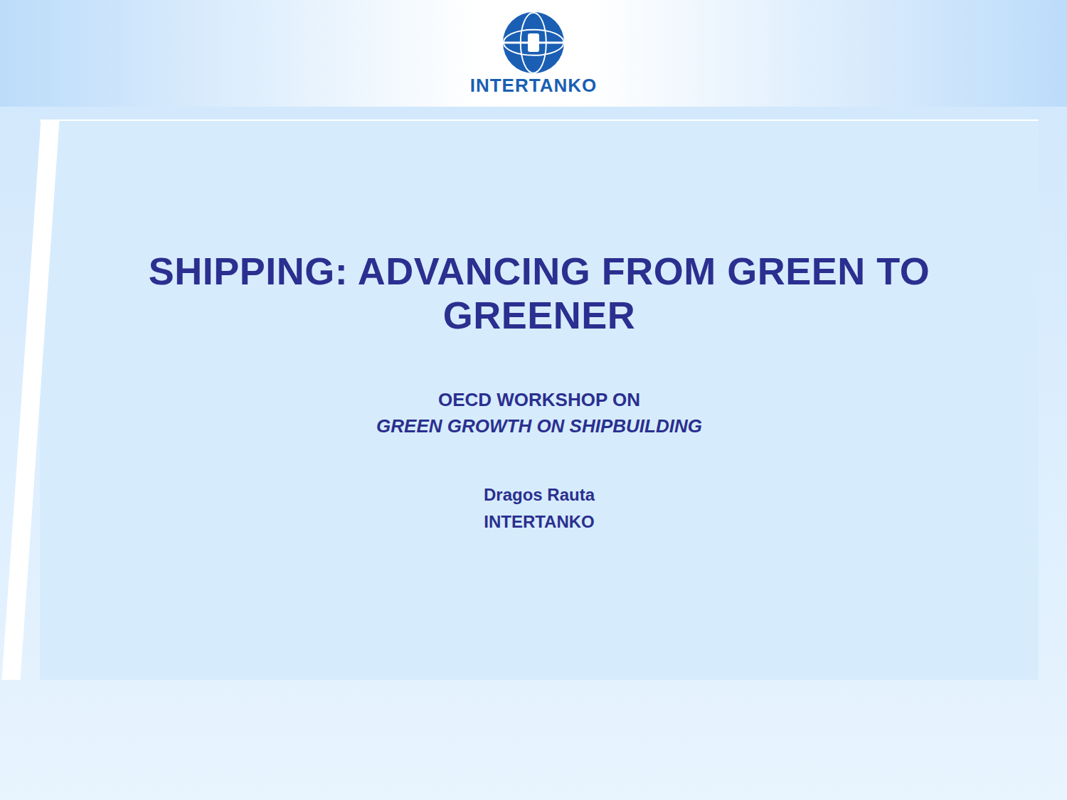INTERTANKO
SHIPPING: ADVANCING FROM GREEN TO GREENER
OECD WORKSHOP ON
GREEN GROWTH ON SHIPBUILDING
Dragos Rauta
INTERTANKO